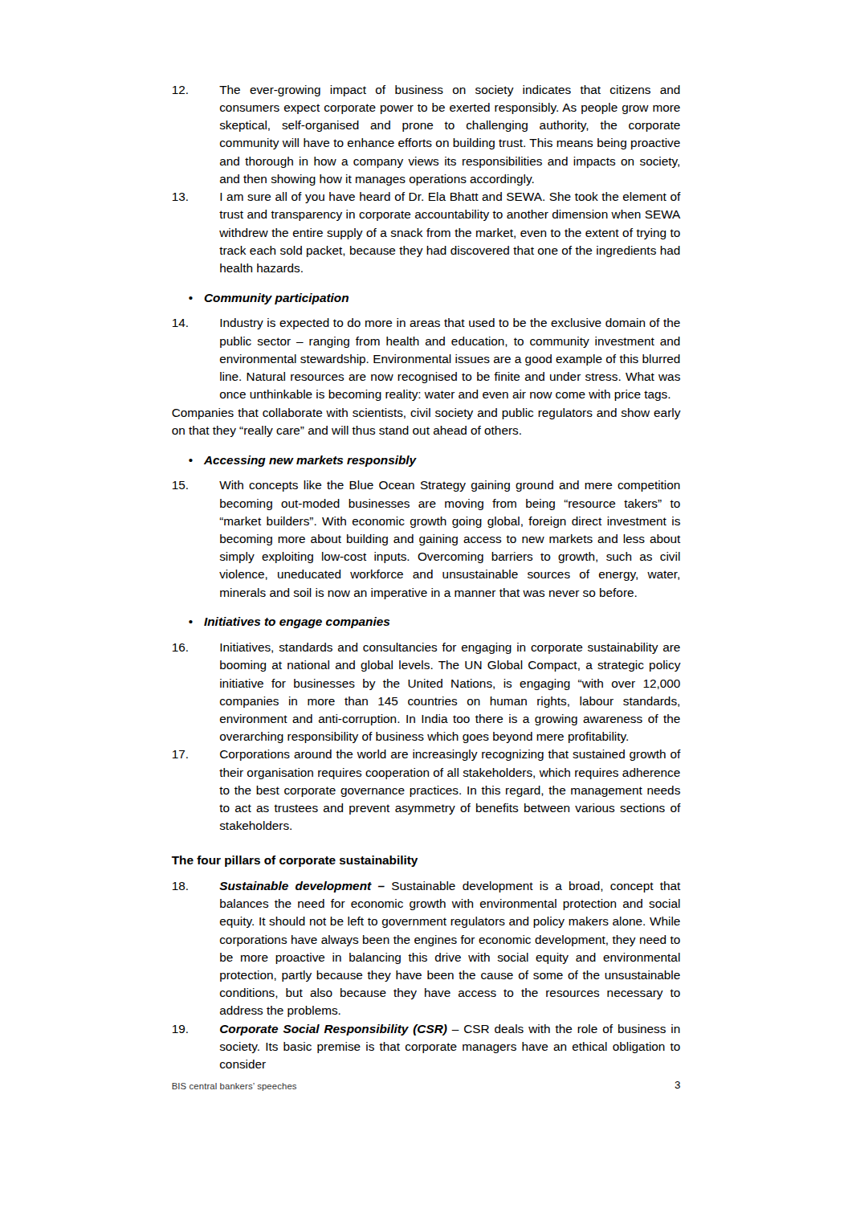12.
The ever-growing impact of business on society indicates that citizens and consumers expect corporate power to be exerted responsibly. As people grow more skeptical, self-organised and prone to challenging authority, the corporate community will have to enhance efforts on building trust. This means being proactive and thorough in how a company views its responsibilities and impacts on society, and then showing how it manages operations accordingly.
13.
I am sure all of you have heard of Dr. Ela Bhatt and SEWA. She took the element of trust and transparency in corporate accountability to another dimension when SEWA withdrew the entire supply of a snack from the market, even to the extent of trying to track each sold packet, because they had discovered that one of the ingredients had health hazards.
•
Community participation
14.
Industry is expected to do more in areas that used to be the exclusive domain of the public sector – ranging from health and education, to community investment and environmental stewardship. Environmental issues are a good example of this blurred line. Natural resources are now recognised to be finite and under stress. What was once unthinkable is becoming reality: water and even air now come with price tags.
Companies that collaborate with scientists, civil society and public regulators and show early on that they “really care” and will thus stand out ahead of others.
•
Accessing new markets responsibly
15.
With concepts like the Blue Ocean Strategy gaining ground and mere competition becoming out-moded businesses are moving from being “resource takers” to “market builders”. With economic growth going global, foreign direct investment is becoming more about building and gaining access to new markets and less about simply exploiting low-cost inputs. Overcoming barriers to growth, such as civil violence, uneducated workforce and unsustainable sources of energy, water, minerals and soil is now an imperative in a manner that was never so before.
•
Initiatives to engage companies
16.
Initiatives, standards and consultancies for engaging in corporate sustainability are booming at national and global levels. The UN Global Compact, a strategic policy initiative for businesses by the United Nations, is engaging “with over 12,000 companies in more than 145 countries on human rights, labour standards, environment and anti-corruption. In India too there is a growing awareness of the overarching responsibility of business which goes beyond mere profitability.
17.
Corporations around the world are increasingly recognizing that sustained growth of their organisation requires cooperation of all stakeholders, which requires adherence to the best corporate governance practices. In this regard, the management needs to act as trustees and prevent asymmetry of benefits between various sections of stakeholders.
The four pillars of corporate sustainability
18.
Sustainable development – Sustainable development is a broad, concept that balances the need for economic growth with environmental protection and social equity. It should not be left to government regulators and policy makers alone. While corporations have always been the engines for economic development, they need to be more proactive in balancing this drive with social equity and environmental protection, partly because they have been the cause of some of the unsustainable conditions, but also because they have access to the resources necessary to address the problems.
19.
Corporate Social Responsibility (CSR) – CSR deals with the role of business in society. Its basic premise is that corporate managers have an ethical obligation to consider
BIS central bankers’ speeches
3